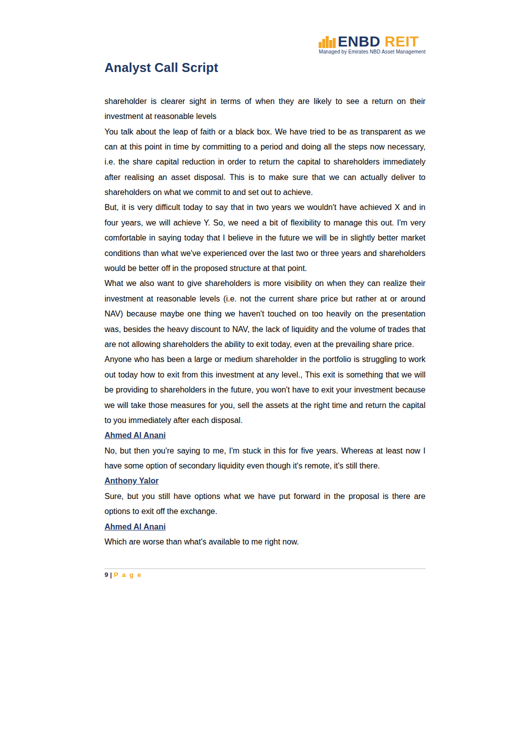Analyst Call Script
ENBD REIT
Managed by Emirates NBD Asset Management
shareholder is clearer sight in terms of when they are likely to see a return on their investment at reasonable levels
You talk about the leap of faith or a black box. We have tried to be as transparent as we can at this point in time by committing to a period and doing all the steps now necessary, i.e. the share capital reduction in order to return the capital to shareholders immediately after realising an asset disposal. This is to make sure that we can actually deliver to shareholders on what we commit to and set out to achieve.
But, it is very difficult today to say that in two years we wouldn't have achieved X and in four years, we will achieve Y. So, we need a bit of flexibility to manage this out. I'm very comfortable in saying today that I believe in the future we will be in slightly better market conditions than what we've experienced over the last two or three years and shareholders would be better off in the proposed structure at that point.
What we also want to give shareholders is more visibility on when they can realize their investment at reasonable levels (i.e. not the current share price but rather at or around NAV) because maybe one thing we haven't touched on too heavily on the presentation was, besides the heavy discount to NAV, the lack of liquidity and the volume of trades that are not allowing shareholders the ability to exit today, even at the prevailing share price.
Anyone who has been a large or medium shareholder in the portfolio is struggling to work out today how to exit from this investment at any level., This exit is something that we will be providing to shareholders in the future, you won't have to exit your investment because we will take those measures for you, sell the assets at the right time and return the capital to you immediately after each disposal.
Ahmed Al Anani
No, but then you're saying to me, I'm stuck in this for five years. Whereas at least now I have some option of secondary liquidity even though it's remote, it's still there.
Anthony Yalor
Sure, but you still have options what we have put forward in the proposal is there are options to exit off the exchange.
Ahmed Al Anani
Which are worse than what's available to me right now.
9 | P a g e